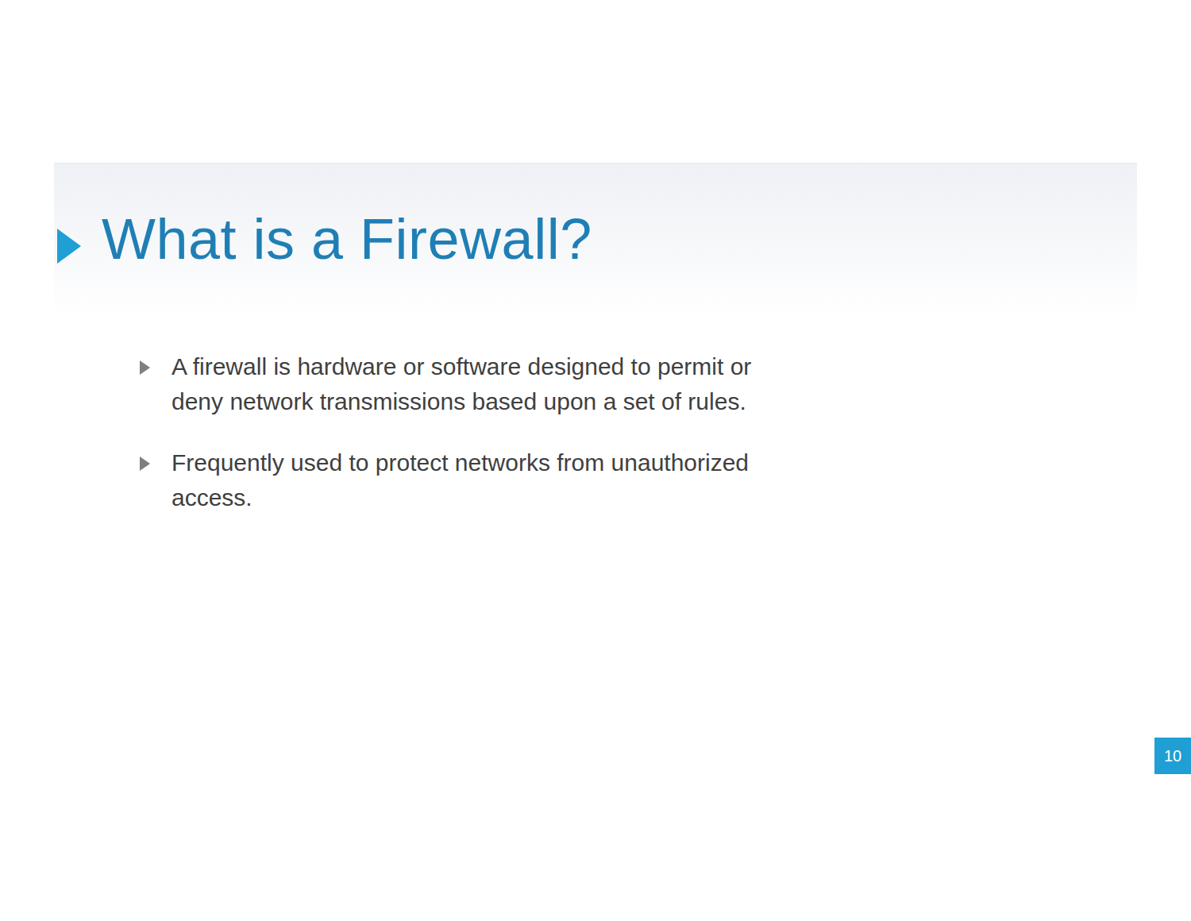What is a Firewall?
A firewall is hardware or software designed to permit or deny network transmissions based upon a set of rules.
Frequently used to protect networks from unauthorized access.
10